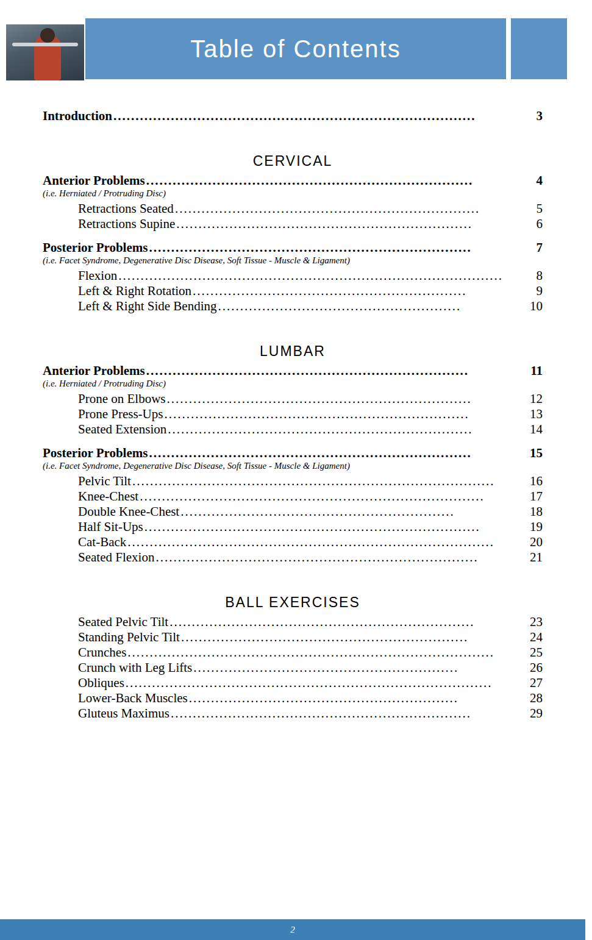Table of Contents
Introduction .................................................................................. 3
CERVICAL
Anterior Problems .......................................................................... 4
(i.e. Herniated / Protruding Disc)
Retractions Seated ..................................................................... 5
Retractions Supine ................................................................... 6
Posterior Problems ......................................................................... 7
(i.e. Facet Syndrome, Degenerative Disc Disease, Soft Tissue - Muscle & Ligament)
Flexion ....................................................................................... 8
Left & Right Rotation .............................................................. 9
Left & Right Side Bending ....................................................... 10
LUMBAR
Anterior Problems ......................................................................... 11
(i.e. Herniated / Protruding Disc)
Prone on Elbows ..................................................................... 12
Prone Press-Ups ..................................................................... 13
Seated Extension ..................................................................... 14
Posterior Problems ......................................................................... 15
(i.e. Facet Syndrome, Degenerative Disc Disease, Soft Tissue - Muscle & Ligament)
Pelvic Tilt .................................................................................. 16
Knee-Chest .............................................................................. 17
Double Knee-Chest .............................................................. 18
Half Sit-Ups ............................................................................ 19
Cat-Back ................................................................................... 20
Seated Flexion ......................................................................... 21
BALL EXERCISES
Seated Pelvic Tilt ..................................................................... 23
Standing Pelvic Tilt ................................................................. 24
Crunches ................................................................................... 25
Crunch with Leg Lifts ............................................................ 26
Obliques ................................................................................... 27
Lower-Back Muscles ............................................................. 28
Gluteus Maximus .................................................................... 29
2